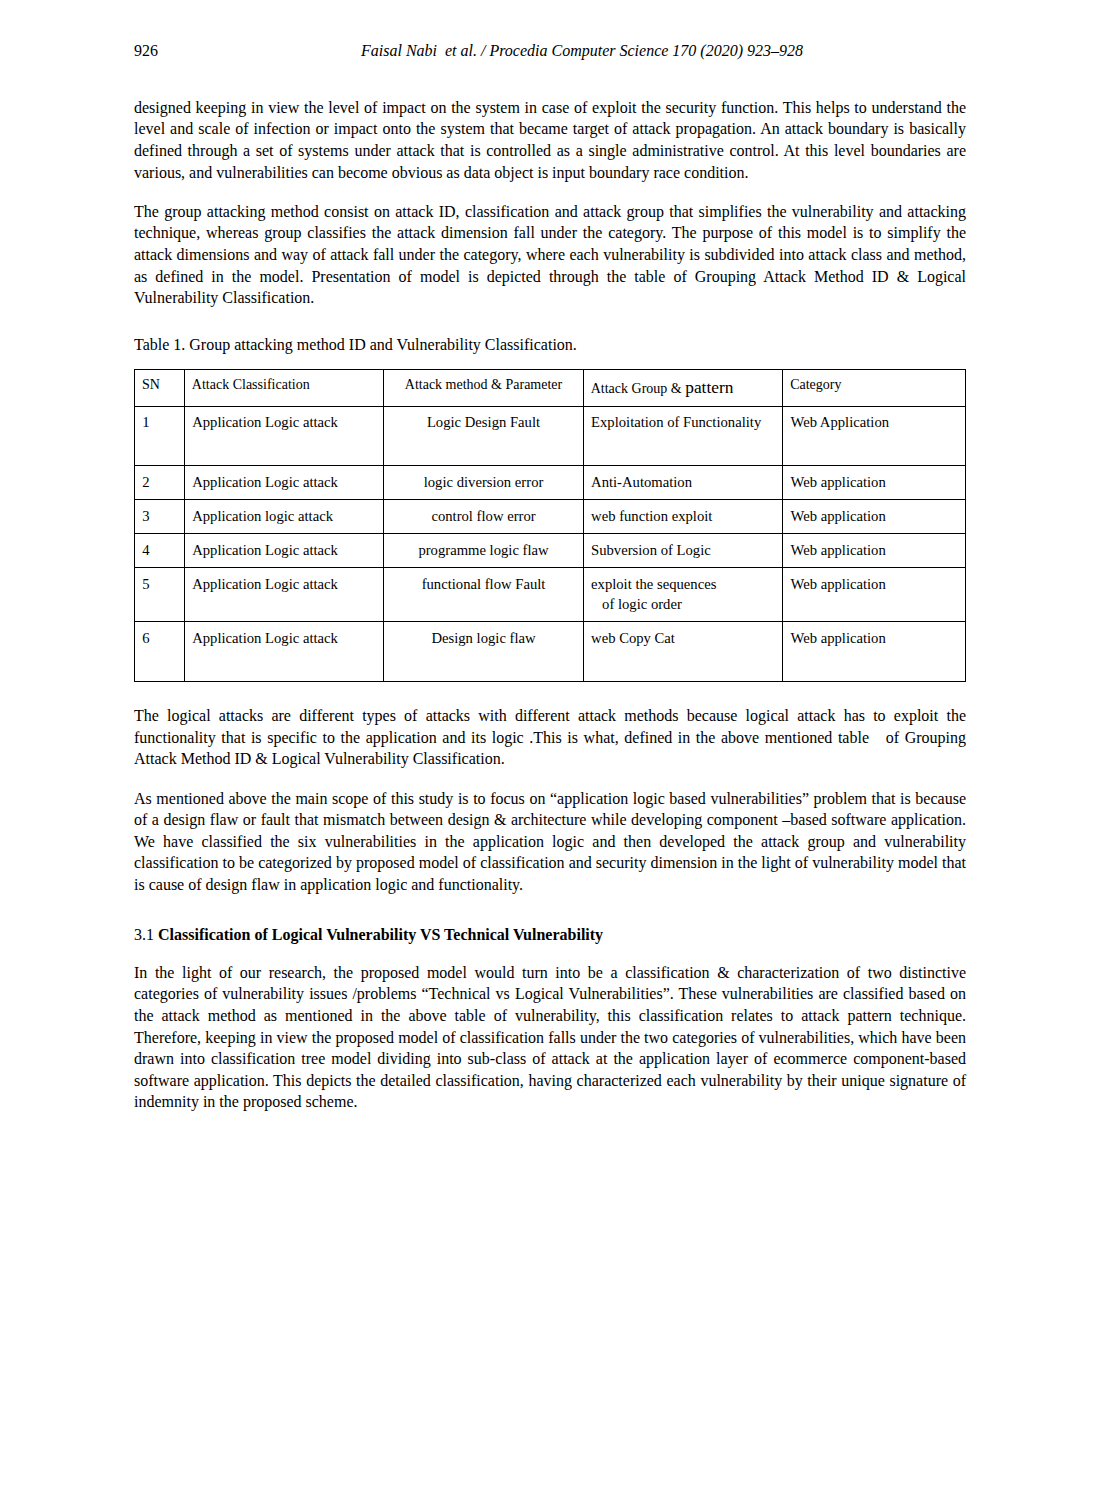926 Faisal Nabi et al. / Procedia Computer Science 170 (2020) 923–928
designed keeping in view the level of impact on the system in case of exploit the security function. This helps to understand the level and scale of infection or impact onto the system that became target of attack propagation. An attack boundary is basically defined through a set of systems under attack that is controlled as a single administrative control. At this level boundaries are various, and vulnerabilities can become obvious as data object is input boundary race condition.
The group attacking method consist on attack ID, classification and attack group that simplifies the vulnerability and attacking technique, whereas group classifies the attack dimension fall under the category. The purpose of this model is to simplify the attack dimensions and way of attack fall under the category, where each vulnerability is subdivided into attack class and method, as defined in the model. Presentation of model is depicted through the table of Grouping Attack Method ID & Logical Vulnerability Classification.
Table 1. Group attacking method ID and Vulnerability Classification.
| SN | Attack Classification | Attack method & Parameter | Attack Group & pattern | Category |
| 1 | Application Logic attack | Logic Design Fault | Exploitation of Functionality | Web Application |
| 2 | Application Logic attack | logic diversion error | Anti-Automation | Web application |
| 3 | Application logic attack | control flow error | web function exploit | Web application |
| 4 | Application Logic attack | programme logic flaw | Subversion of Logic | Web application |
| 5 | Application Logic attack | functional flow Fault | exploit the sequences of logic order | Web application |
| 6 | Application Logic attack | Design logic flaw | web Copy Cat | Web application |
The logical attacks are different types of attacks with different attack methods because logical attack has to exploit the functionality that is specific to the application and its logic .This is what, defined in the above mentioned table of Grouping Attack Method ID & Logical Vulnerability Classification.
As mentioned above the main scope of this study is to focus on “application logic based vulnerabilities” problem that is because of a design flaw or fault that mismatch between design & architecture while developing component –based software application. We have classified the six vulnerabilities in the application logic and then developed the attack group and vulnerability classification to be categorized by proposed model of classification and security dimension in the light of vulnerability model that is cause of design flaw in application logic and functionality.
3.1 Classification of Logical Vulnerability VS Technical Vulnerability
In the light of our research, the proposed model would turn into be a classification & characterization of two distinctive categories of vulnerability issues /problems “Technical vs Logical Vulnerabilities”. These vulnerabilities are classified based on the attack method as mentioned in the above table of vulnerability, this classification relates to attack pattern technique. Therefore, keeping in view the proposed model of classification falls under the two categories of vulnerabilities, which have been drawn into classification tree model dividing into sub-class of attack at the application layer of ecommerce component-based software application. This depicts the detailed classification, having characterized each vulnerability by their unique signature of indemnity in the proposed scheme.